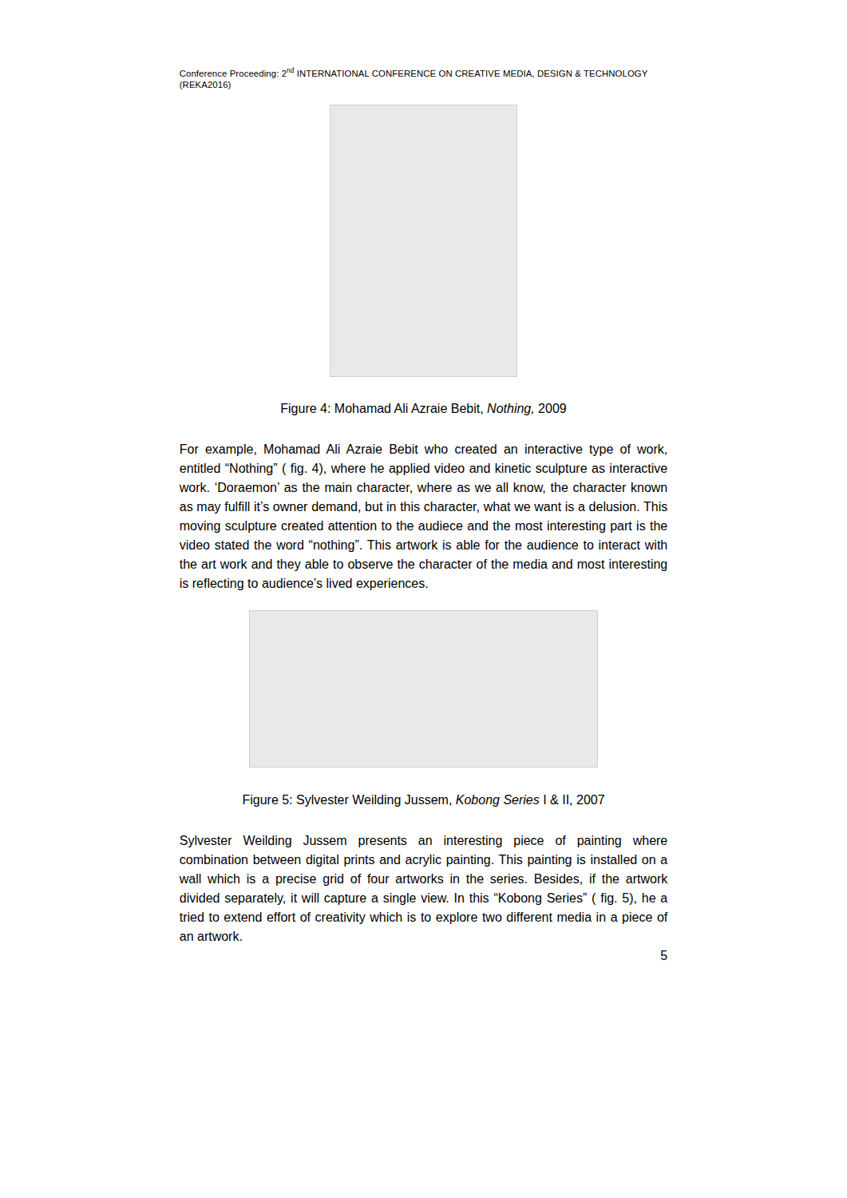Conference Proceeding: 2nd INTERNATIONAL CONFERENCE ON CREATIVE MEDIA, DESIGN & TECHNOLOGY (REKA2016)
Figure 4: Mohamad Ali Azraie Bebit, Nothing, 2009
For example, Mohamad Ali Azraie Bebit who created an interactive type of work, entitled “Nothing” ( fig. 4), where he applied video and kinetic sculpture as interactive work. ‘Doraemon’ as the main character, where as we all know, the character known as may fulfill it’s owner demand, but in this character, what we want is a delusion. This moving sculpture created attention to the audiece and the most interesting part is the video stated the word “nothing”. This artwork is able for the audience to interact with the art work and they able to observe the character of the media and most interesting is reflecting to audience’s lived experiences.
Figure 5: Sylvester Weilding Jussem, Kobong Series I & II, 2007
Sylvester Weilding Jussem presents an interesting piece of painting where combination between digital prints and acrylic painting. This painting is installed on a wall which is a precise grid of four artworks in the series. Besides, if the artwork divided separately, it will capture a single view. In this “Kobong Series” ( fig. 5), he a tried to extend effort of creativity which is to explore two different media in a piece of an artwork.
5